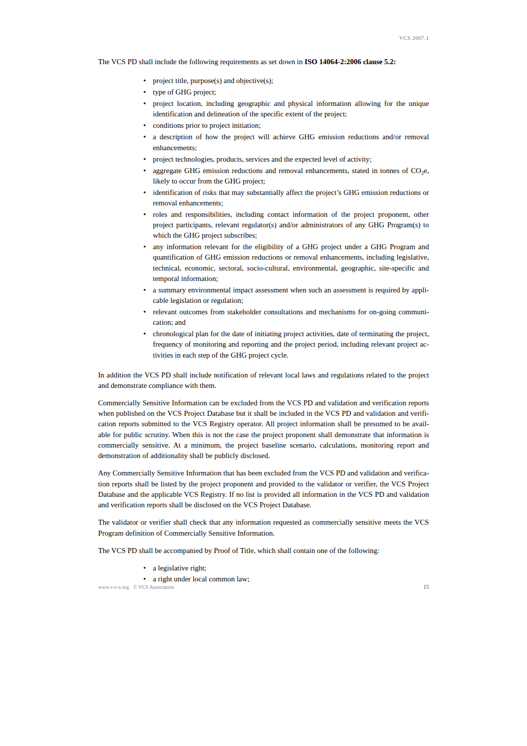VCS 2007.1
The VCS PD shall include the following requirements as set down in ISO 14064-2:2006 clause 5.2:
project title, purpose(s) and objective(s);
type of GHG project;
project location, including geographic and physical information allowing for the unique identification and delineation of the specific extent of the project;
conditions prior to project initiation;
a description of how the project will achieve GHG emission reductions and/or removal enhancements;
project technologies, products, services and the expected level of activity;
aggregate GHG emission reductions and removal enhancements, stated in tonnes of CO2e, likely to occur from the GHG project;
identification of risks that may substantially affect the project’s GHG emission reductions or removal enhancements;
roles and responsibilities, including contact information of the project proponent, other project participants, relevant regulator(s) and/or administrators of any GHG Program(s) to which the GHG project subscribes;
any information relevant for the eligibility of a GHG project under a GHG Program and quantification of GHG emission reductions or removal enhancements, including legislative, technical, economic, sectoral, socio-cultural, environmental, geographic, site-specific and temporal information;
a summary environmental impact assessment when such an assessment is required by applicable legislation or regulation;
relevant outcomes from stakeholder consultations and mechanisms for on-going communication; and
chronological plan for the date of initiating project activities, date of terminating the project, frequency of monitoring and reporting and the project period, including relevant project activities in each step of the GHG project cycle.
In addition the VCS PD shall include notification of relevant local laws and regulations related to the project and demonstrate compliance with them.
Commercially Sensitive Information can be excluded from the VCS PD and validation and verification reports when published on the VCS Project Database but it shall be included in the VCS PD and validation and verification reports submitted to the VCS Registry operator. All project information shall be presumed to be available for public scrutiny. When this is not the case the project proponent shall demonstrate that information is commercially sensitive. At a minimum, the project baseline scenario, calculations, monitoring report and demonstration of additionality shall be publicly disclosed.
Any Commercially Sensitive Information that has been excluded from the VCS PD and validation and verification reports shall be listed by the project proponent and provided to the validator or verifier, the VCS Project Database and the applicable VCS Registry. If no list is provided all information in the VCS PD and validation and verification reports shall be disclosed on the VCS Project Database.
The validator or verifier shall check that any information requested as commercially sensitive meets the VCS Program definition of Commercially Sensitive Information.
The VCS PD shall be accompanied by Proof of Title, which shall contain one of the following:
a legislative right;
a right under local common law;
www.v-c-s.org © VCS Association 15